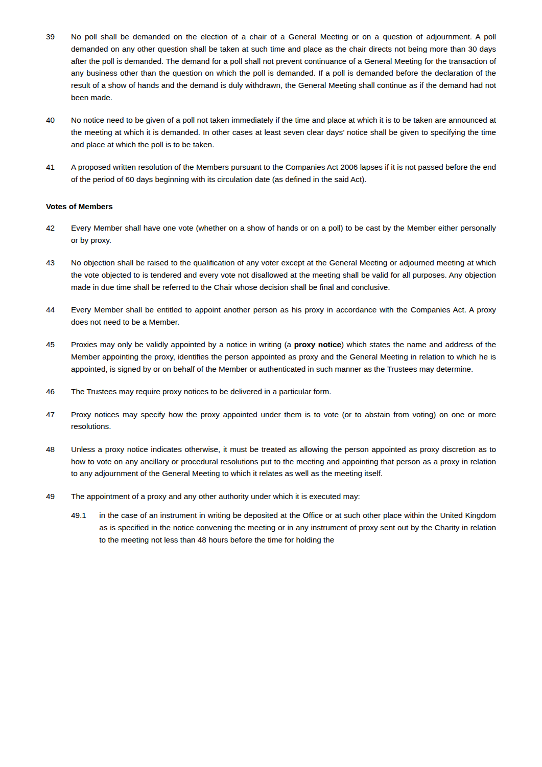39 No poll shall be demanded on the election of a chair of a General Meeting or on a question of adjournment. A poll demanded on any other question shall be taken at such time and place as the chair directs not being more than 30 days after the poll is demanded. The demand for a poll shall not prevent continuance of a General Meeting for the transaction of any business other than the question on which the poll is demanded. If a poll is demanded before the declaration of the result of a show of hands and the demand is duly withdrawn, the General Meeting shall continue as if the demand had not been made.
40 No notice need to be given of a poll not taken immediately if the time and place at which it is to be taken are announced at the meeting at which it is demanded. In other cases at least seven clear days’ notice shall be given to specifying the time and place at which the poll is to be taken.
41 A proposed written resolution of the Members pursuant to the Companies Act 2006 lapses if it is not passed before the end of the period of 60 days beginning with its circulation date (as defined in the said Act).
Votes of Members
42 Every Member shall have one vote (whether on a show of hands or on a poll) to be cast by the Member either personally or by proxy.
43 No objection shall be raised to the qualification of any voter except at the General Meeting or adjourned meeting at which the vote objected to is tendered and every vote not disallowed at the meeting shall be valid for all purposes. Any objection made in due time shall be referred to the Chair whose decision shall be final and conclusive.
44 Every Member shall be entitled to appoint another person as his proxy in accordance with the Companies Act. A proxy does not need to be a Member.
45 Proxies may only be validly appointed by a notice in writing (a proxy notice) which states the name and address of the Member appointing the proxy, identifies the person appointed as proxy and the General Meeting in relation to which he is appointed, is signed by or on behalf of the Member or authenticated in such manner as the Trustees may determine.
46 The Trustees may require proxy notices to be delivered in a particular form.
47 Proxy notices may specify how the proxy appointed under them is to vote (or to abstain from voting) on one or more resolutions.
48 Unless a proxy notice indicates otherwise, it must be treated as allowing the person appointed as proxy discretion as to how to vote on any ancillary or procedural resolutions put to the meeting and appointing that person as a proxy in relation to any adjournment of the General Meeting to which it relates as well as the meeting itself.
49 The appointment of a proxy and any other authority under which it is executed may:
49.1 in the case of an instrument in writing be deposited at the Office or at such other place within the United Kingdom as is specified in the notice convening the meeting or in any instrument of proxy sent out by the Charity in relation to the meeting not less than 48 hours before the time for holding the